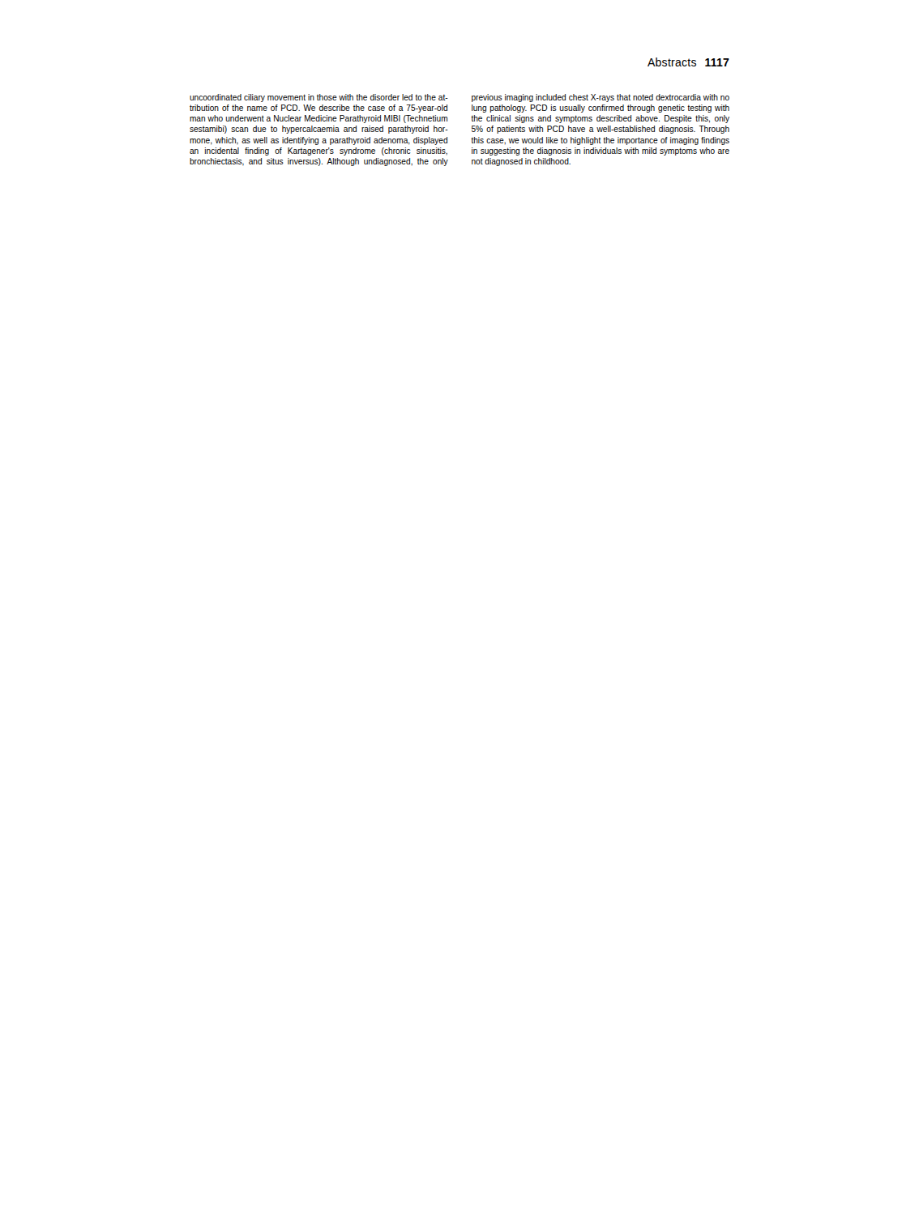Abstracts 1117
uncoordinated ciliary movement in those with the disorder led to the attribution of the name of PCD. We describe the case of a 75-year-old man who underwent a Nuclear Medicine Parathyroid MIBI (Technetium sestamibi) scan due to hypercalcaemia and raised parathyroid hormone, which, as well as identifying a parathyroid adenoma, displayed an incidental finding of Kartagener's syndrome (chronic sinusitis, bronchiectasis, and situs inversus). Although undiagnosed, the only previous imaging included chest X-rays that noted dextrocardia with no lung pathology. PCD is usually confirmed through genetic testing with the clinical signs and symptoms described above. Despite this, only 5% of patients with PCD have a well-established diagnosis. Through this case, we would like to highlight the importance of imaging findings in suggesting the diagnosis in individuals with mild symptoms who are not diagnosed in childhood.